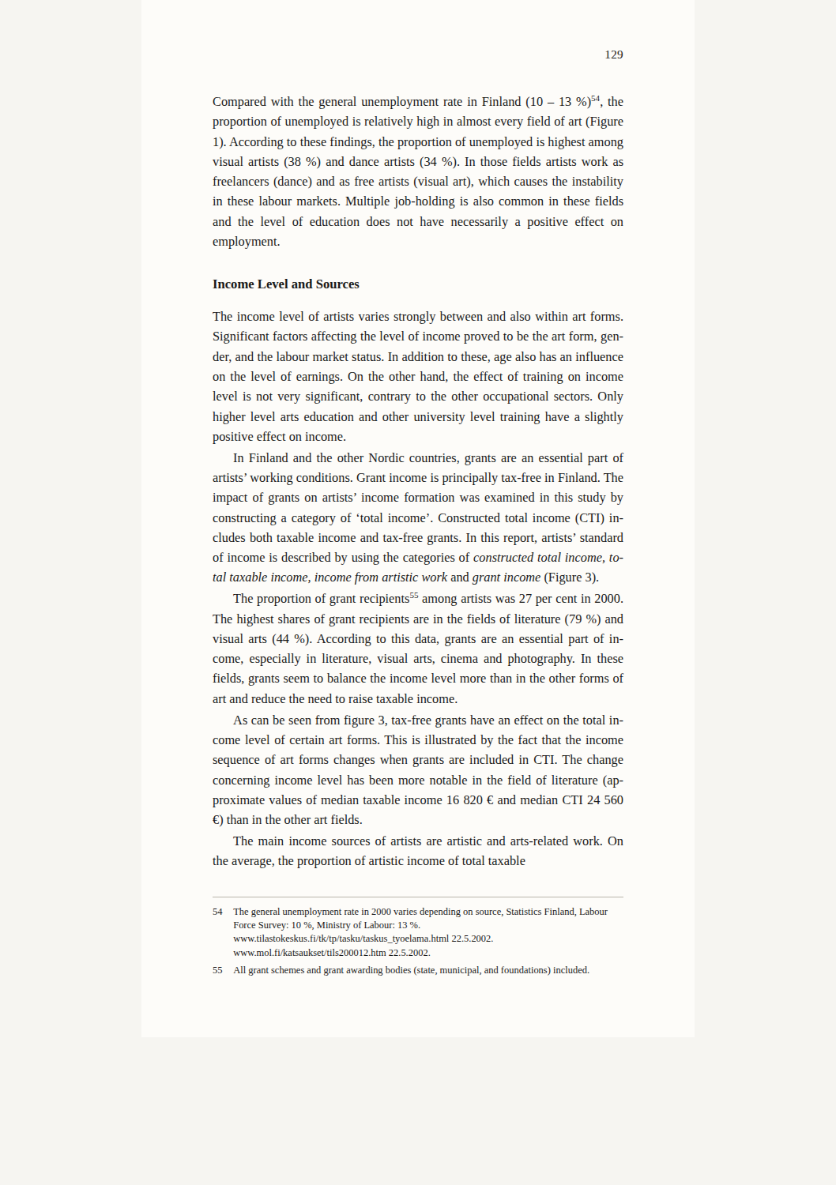129
Compared with the general unemployment rate in Finland (10 – 13 %)54, the proportion of unemployed is relatively high in almost every field of art (Figure 1). According to these findings, the proportion of unemployed is highest among visual artists (38 %) and dance artists (34 %). In those fields artists work as freelancers (dance) and as free artists (visual art), which causes the instability in these labour markets. Multiple job-holding is also common in these fields and the level of education does not have necessarily a positive effect on employment.
Income Level and Sources
The income level of artists varies strongly between and also within art forms. Significant factors affecting the level of income proved to be the art form, gender, and the labour market status. In addition to these, age also has an influence on the level of earnings. On the other hand, the effect of training on income level is not very significant, contrary to the other occupational sectors. Only higher level arts education and other university level training have a slightly positive effect on income.
In Finland and the other Nordic countries, grants are an essential part of artists’ working conditions. Grant income is principally tax-free in Finland. The impact of grants on artists’ income formation was examined in this study by constructing a category of ‘total income’. Constructed total income (CTI) includes both taxable income and tax-free grants. In this report, artists’ standard of income is described by using the categories of constructed total income, total taxable income, income from artistic work and grant income (Figure 3).
The proportion of grant recipients55 among artists was 27 per cent in 2000. The highest shares of grant recipients are in the fields of literature (79 %) and visual arts (44 %). According to this data, grants are an essential part of income, especially in literature, visual arts, cinema and photography. In these fields, grants seem to balance the income level more than in the other forms of art and reduce the need to raise taxable income.
As can be seen from figure 3, tax-free grants have an effect on the total income level of certain art forms. This is illustrated by the fact that the income sequence of art forms changes when grants are included in CTI. The change concerning income level has been more notable in the field of literature (approximate values of median taxable income 16 820 € and median CTI 24 560 €) than in the other art fields.
The main income sources of artists are artistic and arts-related work. On the average, the proportion of artistic income of total taxable
54 The general unemployment rate in 2000 varies depending on source, Statistics Finland, Labour Force Survey: 10 %, Ministry of Labour: 13 %.
www.tilastokeskus.fi/tk/tp/tasku/taskus_tyoelama.html 22.5.2002.
www.mol.fi/katsaukset/tils200012.htm 22.5.2002.
55 All grant schemes and grant awarding bodies (state, municipal, and foundations) included.